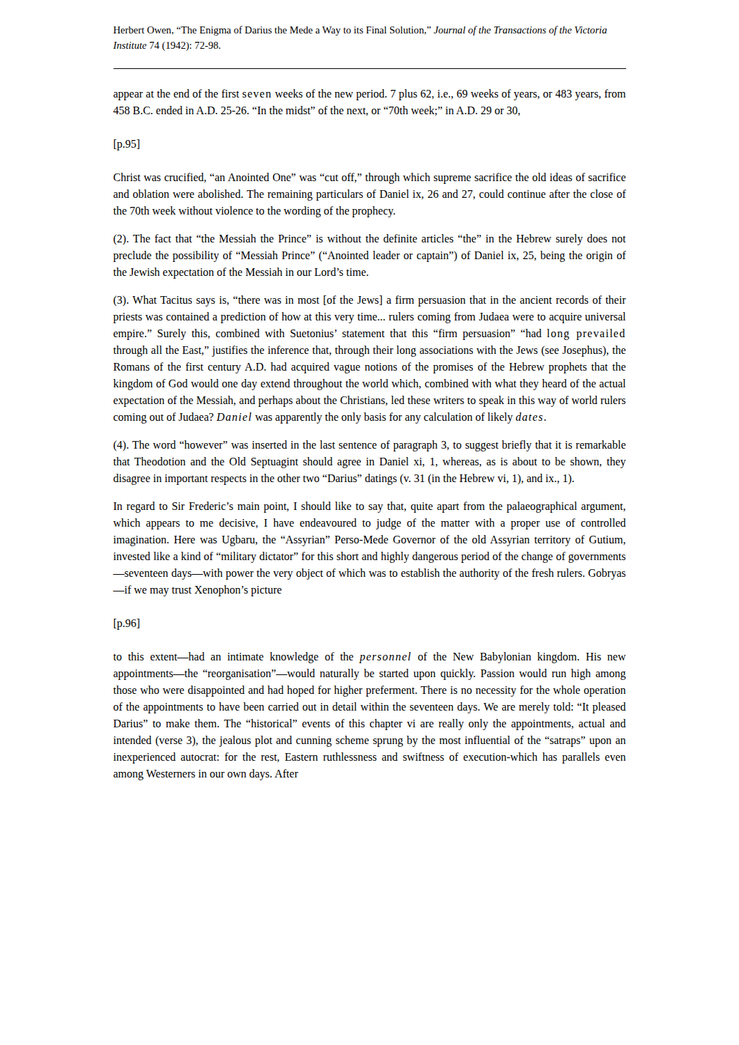Herbert Owen, “The Enigma of Darius the Mede a Way to its Final Solution,” Journal of the Transactions of the Victoria Institute 74 (1942): 72-98.
appear at the end of the first seven weeks of the new period. 7 plus 62, i.e., 69 weeks of years, or 483 years, from 458 B.C. ended in A.D. 25-26. “In the midst” of the next, or “70th week;” in A.D. 29 or 30,
[p.95]
Christ was crucified, “an Anointed One” was “cut off,” through which supreme sacrifice the old ideas of sacrifice and oblation were abolished. The remaining particulars of Daniel ix, 26 and 27, could continue after the close of the 70th week without violence to the wording of the prophecy.
(2). The fact that “the Messiah the Prince” is without the definite articles “the” in the Hebrew surely does not preclude the possibility of “Messiah Prince” (“Anointed leader or captain”) of Daniel ix, 25, being the origin of the Jewish expectation of the Messiah in our Lord’s time.
(3). What Tacitus says is, “there was in most [of the Jews] a firm persuasion that in the ancient records of their priests was contained a prediction of how at this very time... rulers coming from Judaea were to acquire universal empire.” Surely this, combined with Suetonius’ statement that this “firm persuasion” “had long prevailed through all the East,” justifies the inference that, through their long associations with the Jews (see Josephus), the Romans of the first century A.D. had acquired vague notions of the promises of the Hebrew prophets that the kingdom of God would one day extend throughout the world which, combined with what they heard of the actual expectation of the Messiah, and perhaps about the Christians, led these writers to speak in this way of world rulers coming out of Judaea? Daniel was apparently the only basis for any calculation of likely dates.
(4). The word “however” was inserted in the last sentence of paragraph 3, to suggest briefly that it is remarkable that Theodotion and the Old Septuagint should agree in Daniel xi, 1, whereas, as is about to be shown, they disagree in important respects in the other two “Darius” datings (v. 31 (in the Hebrew vi, 1), and ix., 1).
In regard to Sir Frederic’s main point, I should like to say that, quite apart from the palaeographical argument, which appears to me decisive, I have endeavoured to judge of the matter with a proper use of controlled imagination. Here was Ugbaru, the “Assyrian” Perso-Mede Governor of the old Assyrian territory of Gutium, invested like a kind of “military dictator” for this short and highly dangerous period of the change of governments—seventeen days—with power the very object of which was to establish the authority of the fresh rulers. Gobryas—if we may trust Xenophon’s picture
[p.96]
to this extent—had an intimate knowledge of the personnel of the New Babylonian kingdom. His new appointments—the “reorganisation”—would naturally be started upon quickly. Passion would run high among those who were disappointed and had hoped for higher preferment. There is no necessity for the whole operation of the appointments to have been carried out in detail within the seventeen days. We are merely told: “It pleased Darius” to make them. The “historical” events of this chapter vi are really only the appointments, actual and intended (verse 3), the jealous plot and cunning scheme sprung by the most influential of the “satraps” upon an inexperienced autocrat: for the rest, Eastern ruthlessness and swiftness of execution-which has parallels even among Westerners in our own days. After